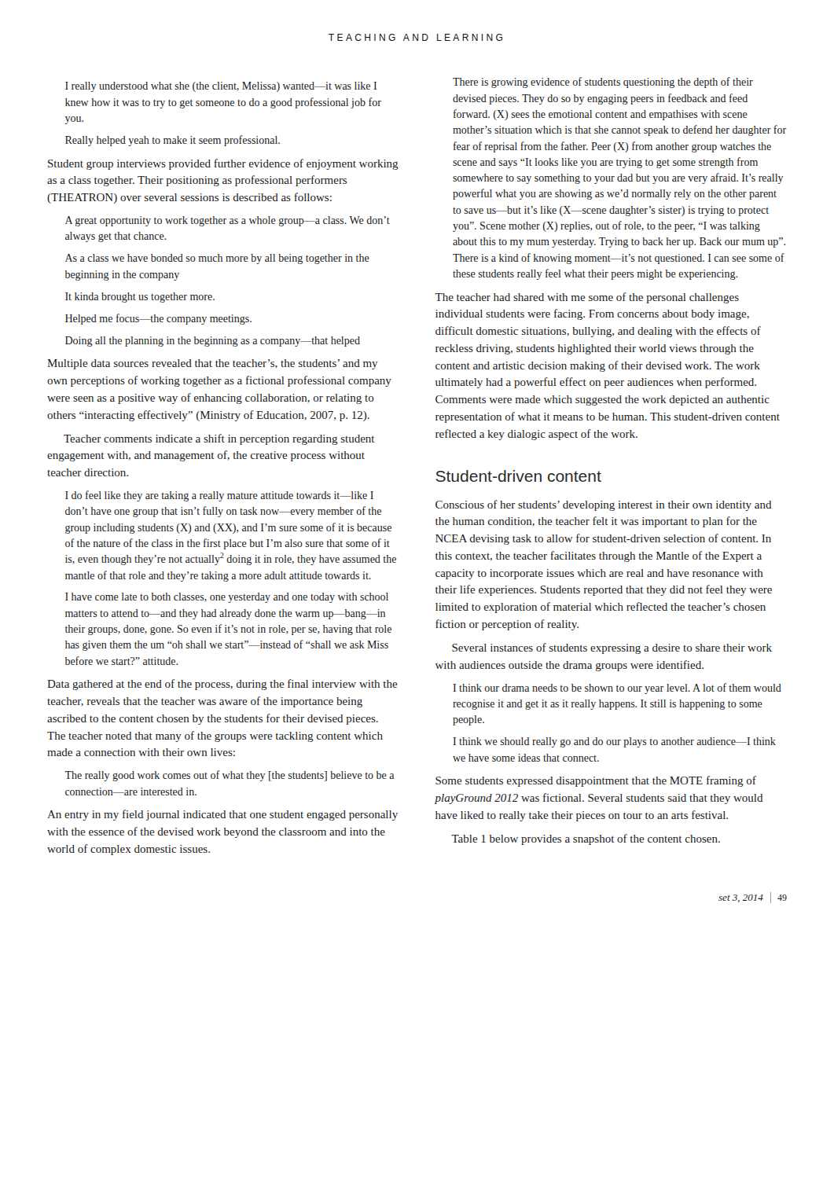Teaching and Learning
I really understood what she (the client, Melissa) wanted—it was like I knew how it was to try to get someone to do a good professional job for you.
Really helped yeah to make it seem professional.
Student group interviews provided further evidence of enjoyment working as a class together. Their positioning as professional performers (THEATRON) over several sessions is described as follows:
A great opportunity to work together as a whole group—a class. We don’t always get that chance.
As a class we have bonded so much more by all being together in the beginning in the company
It kinda brought us together more.
Helped me focus—the company meetings.
Doing all the planning in the beginning as a company—that helped
Multiple data sources revealed that the teacher’s, the students’ and my own perceptions of working together as a fictional professional company were seen as a positive way of enhancing collaboration, or relating to others “interacting effectively” (Ministry of Education, 2007, p. 12).
Teacher comments indicate a shift in perception regarding student engagement with, and management of, the creative process without teacher direction.
I do feel like they are taking a really mature attitude towards it—like I don’t have one group that isn’t fully on task now—every member of the group including students (X) and (XX), and I’m sure some of it is because of the nature of the class in the first place but I’m also sure that some of it is, even though they’re not actually2 doing it in role, they have assumed the mantle of that role and they’re taking a more adult attitude towards it.
I have come late to both classes, one yesterday and one today with school matters to attend to—and they had already done the warm up—bang—in their groups, done, gone. So even if it’s not in role, per se, having that role has given them the um “oh shall we start”—instead of “shall we ask Miss before we start?” attitude.
Data gathered at the end of the process, during the final interview with the teacher, reveals that the teacher was aware of the importance being ascribed to the content chosen by the students for their devised pieces. The teacher noted that many of the groups were tackling content which made a connection with their own lives:
The really good work comes out of what they [the students] believe to be a connection—are interested in.
An entry in my field journal indicated that one student engaged personally with the essence of the devised work beyond the classroom and into the world of complex domestic issues.
There is growing evidence of students questioning the depth of their devised pieces. They do so by engaging peers in feedback and feed forward. (X) sees the emotional content and empathises with scene mother’s situation which is that she cannot speak to defend her daughter for fear of reprisal from the father. Peer (X) from another group watches the scene and says “It looks like you are trying to get some strength from somewhere to say something to your dad but you are very afraid. It’s really powerful what you are showing as we’d normally rely on the other parent to save us—but it’s like (X—scene daughter’s sister) is trying to protect you”. Scene mother (X) replies, out of role, to the peer, “I was talking about this to my mum yesterday. Trying to back her up. Back our mum up”. There is a kind of knowing moment—it’s not questioned. I can see some of these students really feel what their peers might be experiencing.
The teacher had shared with me some of the personal challenges individual students were facing. From concerns about body image, difficult domestic situations, bullying, and dealing with the effects of reckless driving, students highlighted their world views through the content and artistic decision making of their devised work. The work ultimately had a powerful effect on peer audiences when performed. Comments were made which suggested the work depicted an authentic representation of what it means to be human. This student-driven content reflected a key dialogic aspect of the work.
Student-driven content
Conscious of her students’ developing interest in their own identity and the human condition, the teacher felt it was important to plan for the NCEA devising task to allow for student-driven selection of content. In this context, the teacher facilitates through the Mantle of the Expert a capacity to incorporate issues which are real and have resonance with their life experiences. Students reported that they did not feel they were limited to exploration of material which reflected the teacher’s chosen fiction or perception of reality.
Several instances of students expressing a desire to share their work with audiences outside the drama groups were identified.
I think our drama needs to be shown to our year level. A lot of them would recognise it and get it as it really happens. It still is happening to some people.
I think we should really go and do our plays to another audience—I think we have some ideas that connect.
Some students expressed disappointment that the MOTE framing of playGround 2012 was fictional. Several students said that they would have liked to really take their pieces on tour to an arts festival.
Table 1 below provides a snapshot of the content chosen.
set 3, 2014 49